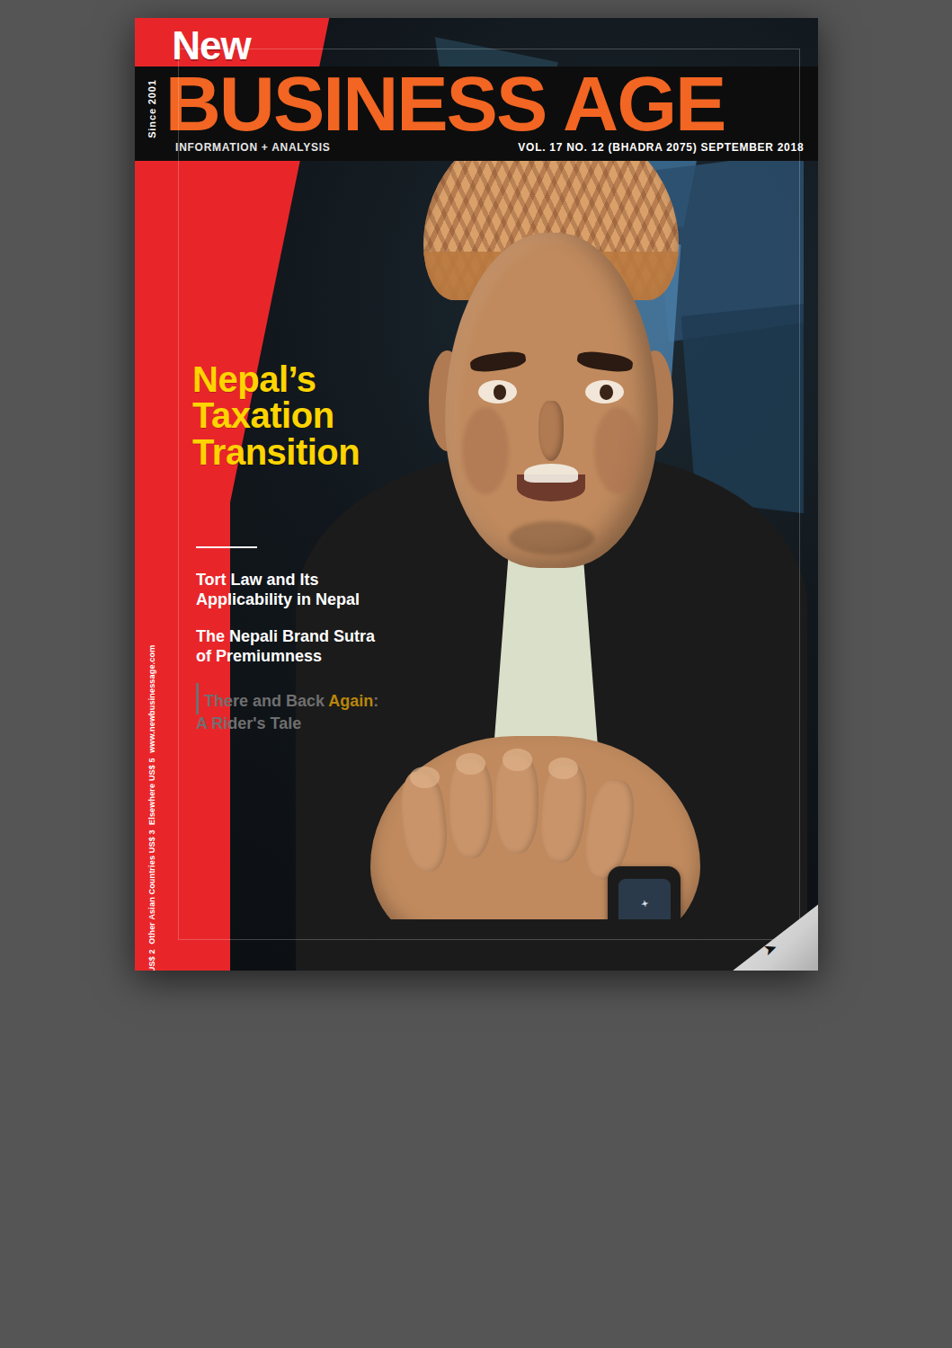✦
New
BUSINESS AGE
INFORMATION + ANALYSIS VOL. 17 NO. 12 (BHADRA 2075) SEPTEMBER 2018
Since 2001
Nepal Nrs 100 India 100 Other SAARC Countries US$ 2 Other Asian Countries US$ 3 Elsewhere US$ 5 www.newbusinessage.com
Nepal’s
Taxation
Transition
Tort Law and Its
Applicability in Nepal
The Nepali Brand Sutra
of Premiumness
There and Back Again:
A Rider's Tale
➤
Cover lines: Nepal's Taxation Transition. Tort Law and Its Applicability in Nepal. The Nepali Brand Sutra of Premiumness. There and Back Again: A Rider's Tale.